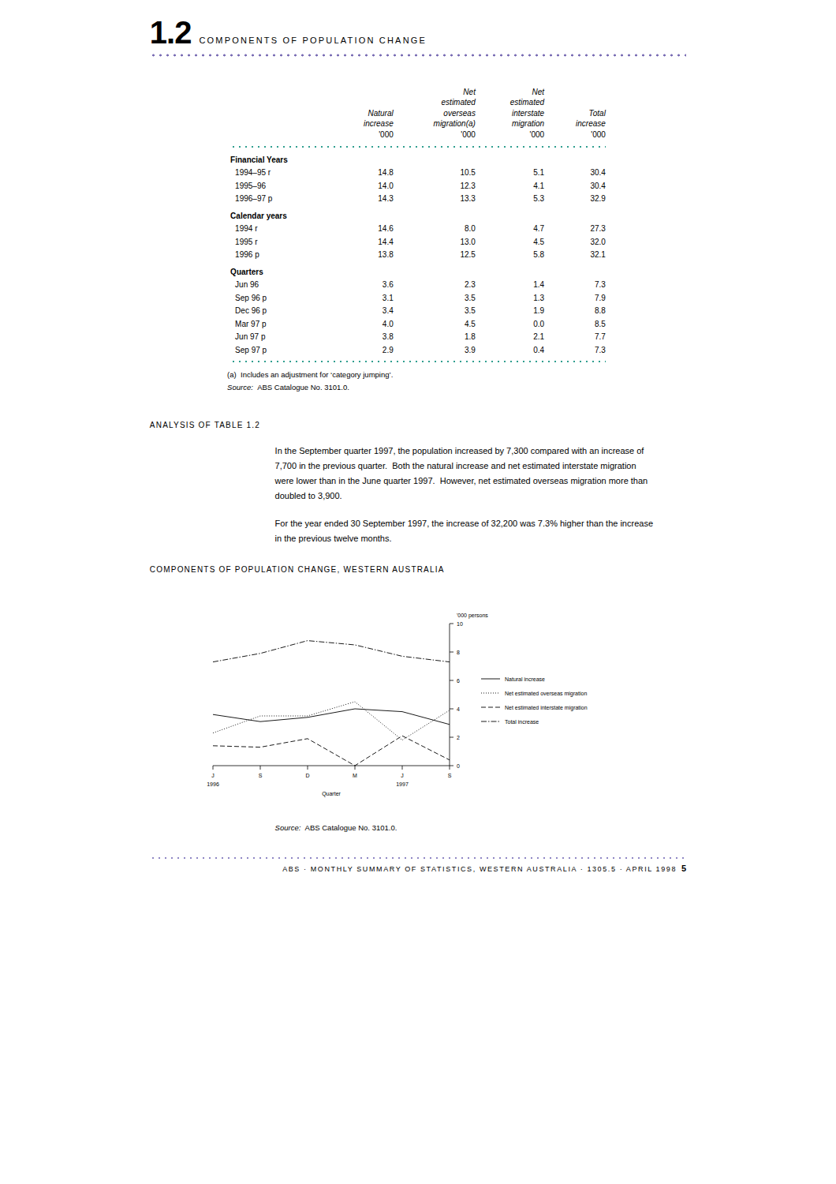1.2
COMPONENTS OF POPULATION CHANGE
| | | Net estimated | Net estimated | |
| --- | --- | --- | --- | --- |
| | Natural increase | overseas migration(a) | interstate migration | Total increase |
| | '000 | '000 | '000 | '000 |
| Financial Years | | | | |
| 1994–95 r | 14.8 | 10.5 | 5.1 | 30.4 |
| 1995–96 | 14.0 | 12.3 | 4.1 | 30.4 |
| 1996–97 p | 14.3 | 13.3 | 5.3 | 32.9 |
| Calendar years | | | | |
| 1994 r | 14.6 | 8.0 | 4.7 | 27.3 |
| 1995 r | 14.4 | 13.0 | 4.5 | 32.0 |
| 1996 p | 13.8 | 12.5 | 5.8 | 32.1 |
| Quarters | | | | |
| Jun 96 | 3.6 | 2.3 | 1.4 | 7.3 |
| Sep 96 p | 3.1 | 3.5 | 1.3 | 7.9 |
| Dec 96 p | 3.4 | 3.5 | 1.9 | 8.8 |
| Mar 97 p | 4.0 | 4.5 | 0.0 | 8.5 |
| Jun 97 p | 3.8 | 1.8 | 2.1 | 7.7 |
| Sep 97 p | 2.9 | 3.9 | 0.4 | 7.3 |
(a) Includes an adjustment for ‘category jumping’.
Source: ABS Catalogue No. 3101.0.
ANALYSIS OF TABLE 1.2
In the September quarter 1997, the population increased by 7,300 compared with an increase of 7,700 in the previous quarter. Both the natural increase and net estimated interstate migration were lower than in the June quarter 1997. However, net estimated overseas migration more than doubled to 3,900.
For the year ended 30 September 1997, the increase of 32,200 was 7.3% higher than the increase in the previous twelve months.
COMPONENTS OF POPULATION CHANGE, WESTERN AUSTRALIA
0 2 4 6 8 10 '000 persons J S D M J S 1996 1997 Quarter Natural increase Net estimated overseas migration Net estimated interstate migration Total increase
Source: ABS Catalogue No. 3101.0.
ABS · MONTHLY SUMMARY OF STATISTICS, WESTERN AUSTRALIA · 1305.5 · APRIL 19985